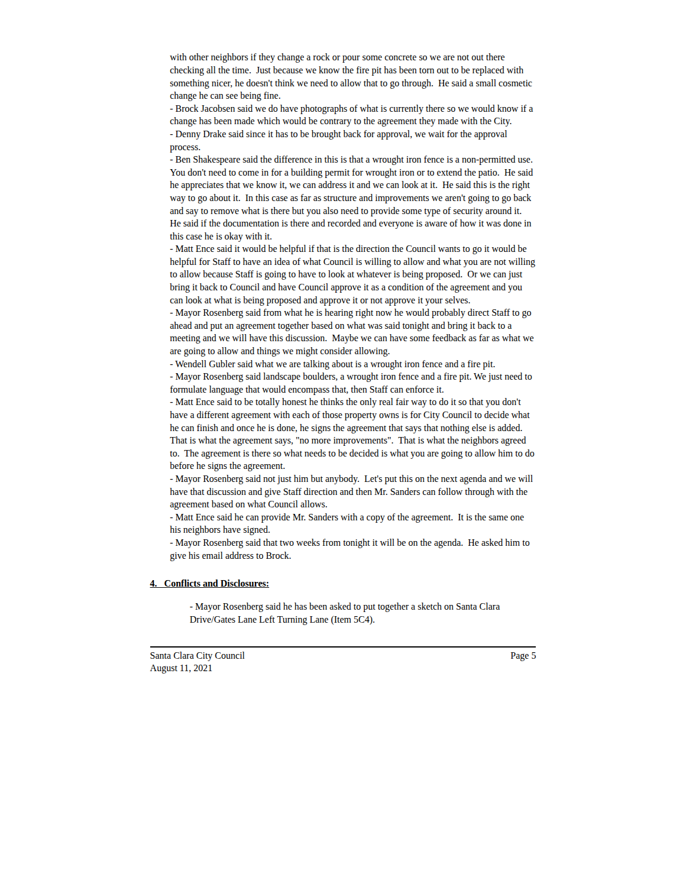with other neighbors if they change a rock or pour some concrete so we are not out there checking all the time. Just because we know the fire pit has been torn out to be replaced with something nicer, he doesn't think we need to allow that to go through. He said a small cosmetic change he can see being fine.
- Brock Jacobsen said we do have photographs of what is currently there so we would know if a change has been made which would be contrary to the agreement they made with the City.
- Denny Drake said since it has to be brought back for approval, we wait for the approval process.
- Ben Shakespeare said the difference in this is that a wrought iron fence is a non-permitted use. You don't need to come in for a building permit for wrought iron or to extend the patio. He said he appreciates that we know it, we can address it and we can look at it. He said this is the right way to go about it. In this case as far as structure and improvements we aren't going to go back and say to remove what is there but you also need to provide some type of security around it. He said if the documentation is there and recorded and everyone is aware of how it was done in this case he is okay with it.
- Matt Ence said it would be helpful if that is the direction the Council wants to go it would be helpful for Staff to have an idea of what Council is willing to allow and what you are not willing to allow because Staff is going to have to look at whatever is being proposed. Or we can just bring it back to Council and have Council approve it as a condition of the agreement and you can look at what is being proposed and approve it or not approve it your selves.
- Mayor Rosenberg said from what he is hearing right now he would probably direct Staff to go ahead and put an agreement together based on what was said tonight and bring it back to a meeting and we will have this discussion. Maybe we can have some feedback as far as what we are going to allow and things we might consider allowing.
- Wendell Gubler said what we are talking about is a wrought iron fence and a fire pit.
- Mayor Rosenberg said landscape boulders, a wrought iron fence and a fire pit. We just need to formulate language that would encompass that, then Staff can enforce it.
- Matt Ence said to be totally honest he thinks the only real fair way to do it so that you don't have a different agreement with each of those property owns is for City Council to decide what he can finish and once he is done, he signs the agreement that says that nothing else is added. That is what the agreement says, "no more improvements". That is what the neighbors agreed to. The agreement is there so what needs to be decided is what you are going to allow him to do before he signs the agreement.
- Mayor Rosenberg said not just him but anybody. Let's put this on the next agenda and we will have that discussion and give Staff direction and then Mr. Sanders can follow through with the agreement based on what Council allows.
- Matt Ence said he can provide Mr. Sanders with a copy of the agreement. It is the same one his neighbors have signed.
- Mayor Rosenberg said that two weeks from tonight it will be on the agenda. He asked him to give his email address to Brock.
4. Conflicts and Disclosures:
- Mayor Rosenberg said he has been asked to put together a sketch on Santa Clara Drive/Gates Lane Left Turning Lane (Item 5C4).
Santa Clara City Council
August 11, 2021
Page 5